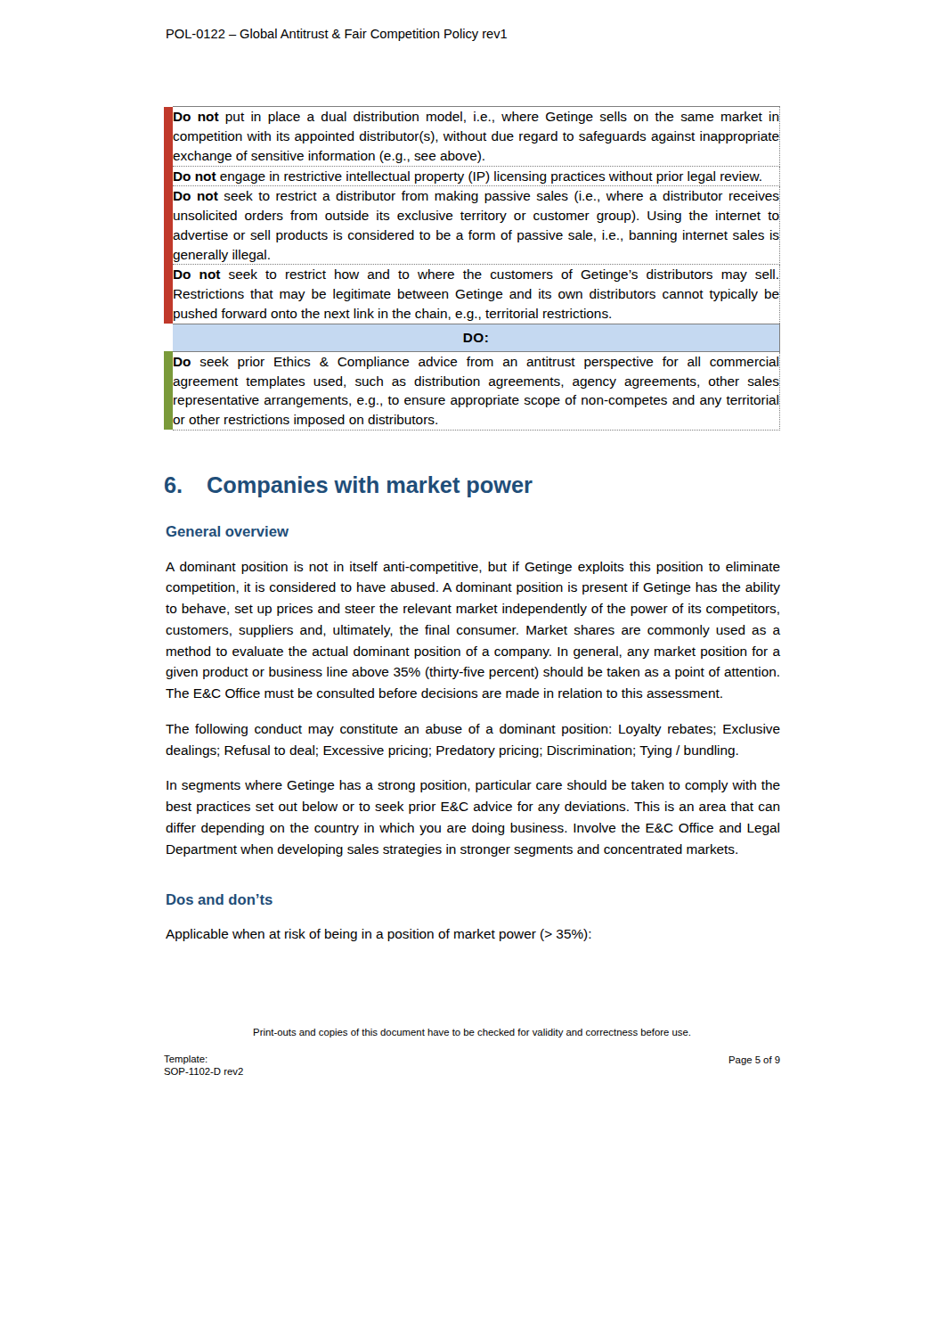POL-0122 – Global Antitrust & Fair Competition Policy rev1
| | Do not put in place a dual distribution model, i.e., where Getinge sells on the same market in competition with its appointed distributor(s), without due regard to safeguards against inappropriate exchange of sensitive information (e.g., see above). |
| | Do not engage in restrictive intellectual property (IP) licensing practices without prior legal review. |
| | Do not seek to restrict a distributor from making passive sales (i.e., where a distributor receives unsolicited orders from outside its exclusive territory or customer group). Using the internet to advertise or sell products is considered to be a form of passive sale, i.e., banning internet sales is generally illegal. |
| | Do not seek to restrict how and to where the customers of Getinge’s distributors may sell. Restrictions that may be legitimate between Getinge and its own distributors cannot typically be pushed forward onto the next link in the chain, e.g., territorial restrictions. |
| | DO: |
| | Do seek prior Ethics & Compliance advice from an antitrust perspective for all commercial agreement templates used, such as distribution agreements, agency agreements, other sales representative arrangements, e.g., to ensure appropriate scope of non-competes and any territorial or other restrictions imposed on distributors. |
6. Companies with market power
General overview
A dominant position is not in itself anti-competitive, but if Getinge exploits this position to eliminate competition, it is considered to have abused. A dominant position is present if Getinge has the ability to behave, set up prices and steer the relevant market independently of the power of its competitors, customers, suppliers and, ultimately, the final consumer. Market shares are commonly used as a method to evaluate the actual dominant position of a company. In general, any market position for a given product or business line above 35% (thirty-five percent) should be taken as a point of attention. The E&C Office must be consulted before decisions are made in relation to this assessment.
The following conduct may constitute an abuse of a dominant position: Loyalty rebates; Exclusive dealings; Refusal to deal; Excessive pricing; Predatory pricing; Discrimination; Tying / bundling.
In segments where Getinge has a strong position, particular care should be taken to comply with the best practices set out below or to seek prior E&C advice for any deviations. This is an area that can differ depending on the country in which you are doing business. Involve the E&C Office and Legal Department when developing sales strategies in stronger segments and concentrated markets.
Dos and don’ts
Applicable when at risk of being in a position of market power (> 35%):
Print-outs and copies of this document have to be checked for validity and correctness before use.
Template:
SOP-1102-D rev2
Page 5 of 9